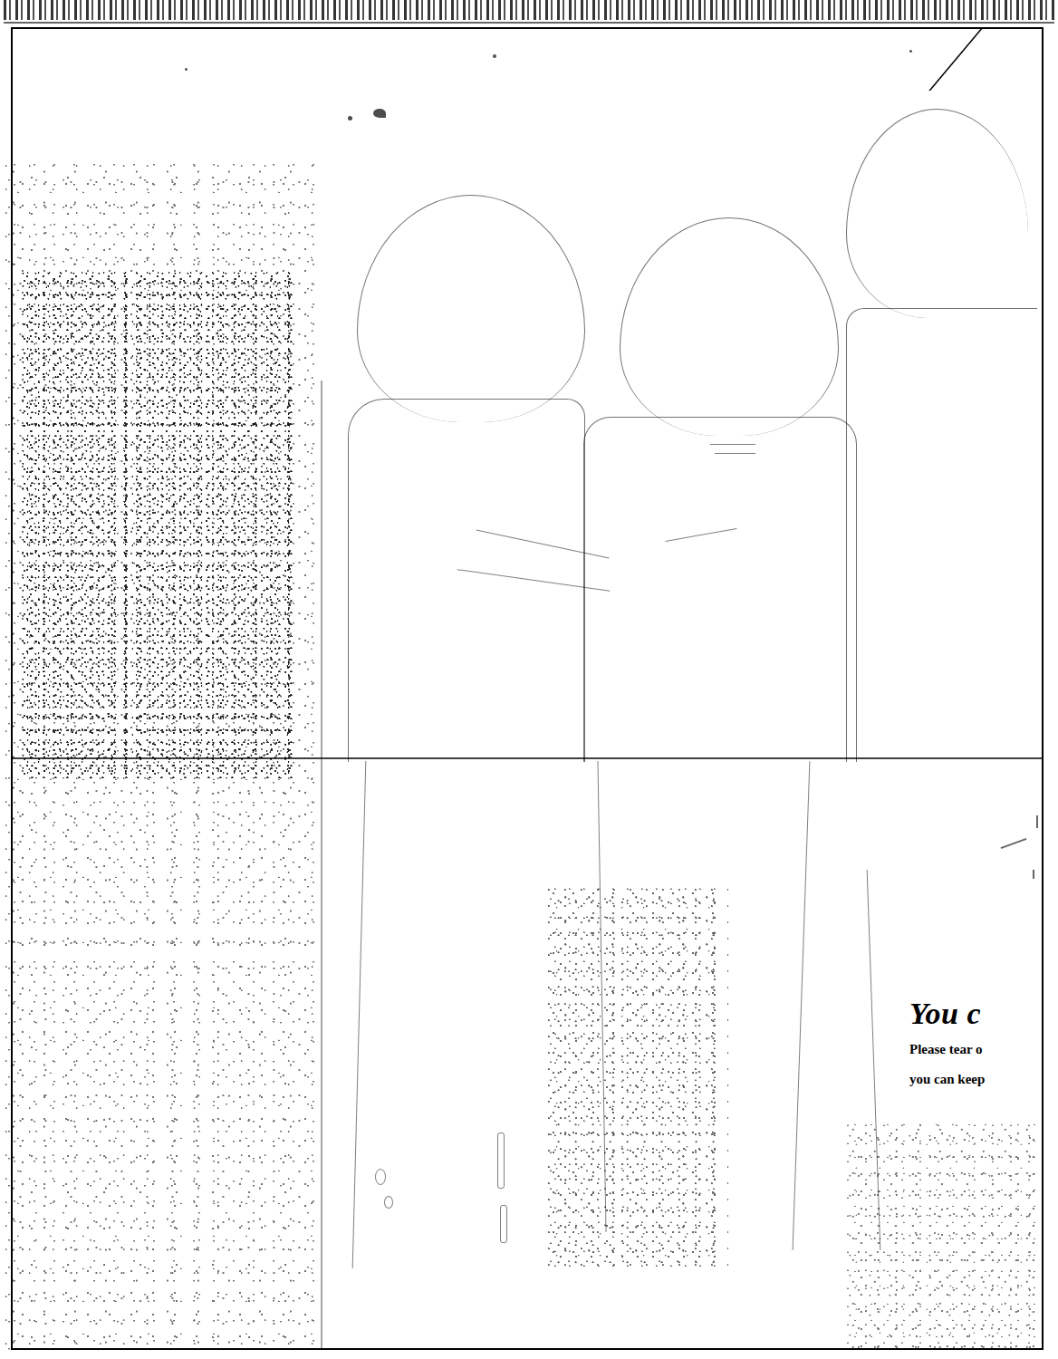You c
Please tear o
you can keep